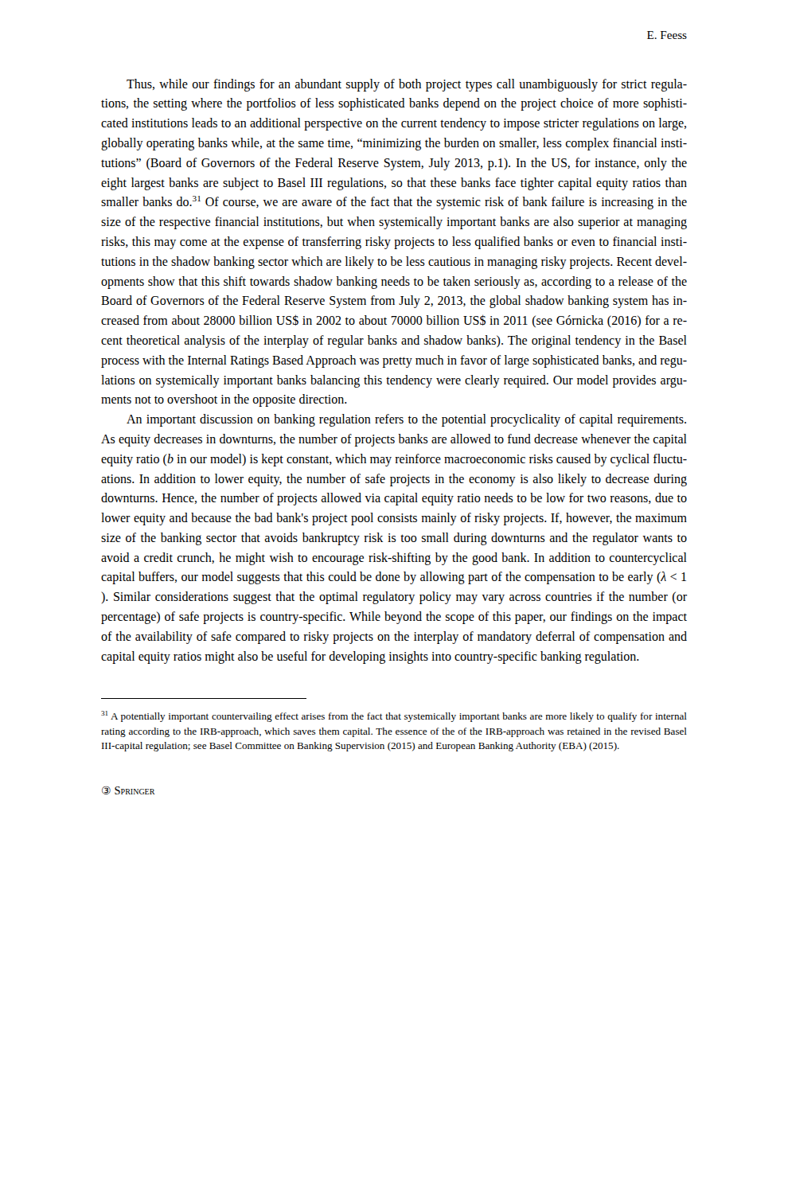E. Feess
Thus, while our findings for an abundant supply of both project types call unambiguously for strict regulations, the setting where the portfolios of less sophisticated banks depend on the project choice of more sophisticated institutions leads to an additional perspective on the current tendency to impose stricter regulations on large, globally operating banks while, at the same time, “minimizing the burden on smaller, less complex financial institutions” (Board of Governors of the Federal Reserve System, July 2013, p.1). In the US, for instance, only the eight largest banks are subject to Basel III regulations, so that these banks face tighter capital equity ratios than smaller banks do.31 Of course, we are aware of the fact that the systemic risk of bank failure is increasing in the size of the respective financial institutions, but when systemically important banks are also superior at managing risks, this may come at the expense of transferring risky projects to less qualified banks or even to financial institutions in the shadow banking sector which are likely to be less cautious in managing risky projects. Recent developments show that this shift towards shadow banking needs to be taken seriously as, according to a release of the Board of Governors of the Federal Reserve System from July 2, 2013, the global shadow banking system has increased from about 28000 billion US$ in 2002 to about 70000 billion US$ in 2011 (see Górnicka (2016) for a recent theoretical analysis of the interplay of regular banks and shadow banks). The original tendency in the Basel process with the Internal Ratings Based Approach was pretty much in favor of large sophisticated banks, and regulations on systemically important banks balancing this tendency were clearly required. Our model provides arguments not to overshoot in the opposite direction.
An important discussion on banking regulation refers to the potential procyclicality of capital requirements. As equity decreases in downturns, the number of projects banks are allowed to fund decrease whenever the capital equity ratio (b in our model) is kept constant, which may reinforce macroeconomic risks caused by cyclical fluctuations. In addition to lower equity, the number of safe projects in the economy is also likely to decrease during downturns. Hence, the number of projects allowed via capital equity ratio needs to be low for two reasons, due to lower equity and because the bad bank's project pool consists mainly of risky projects. If, however, the maximum size of the banking sector that avoids bankruptcy risk is too small during downturns and the regulator wants to avoid a credit crunch, he might wish to encourage risk-shifting by the good bank. In addition to countercyclical capital buffers, our model suggests that this could be done by allowing part of the compensation to be early (λ < 1 ). Similar considerations suggest that the optimal regulatory policy may vary across countries if the number (or percentage) of safe projects is country-specific. While beyond the scope of this paper, our findings on the impact of the availability of safe compared to risky projects on the interplay of mandatory deferral of compensation and capital equity ratios might also be useful for developing insights into country-specific banking regulation.
31 A potentially important countervailing effect arises from the fact that systemically important banks are more likely to qualify for internal rating according to the IRB-approach, which saves them capital. The essence of the of the IRB-approach was retained in the revised Basel III-capital regulation; see Basel Committee on Banking Supervision (2015) and European Banking Authority (EBA) (2015).
③ Springer